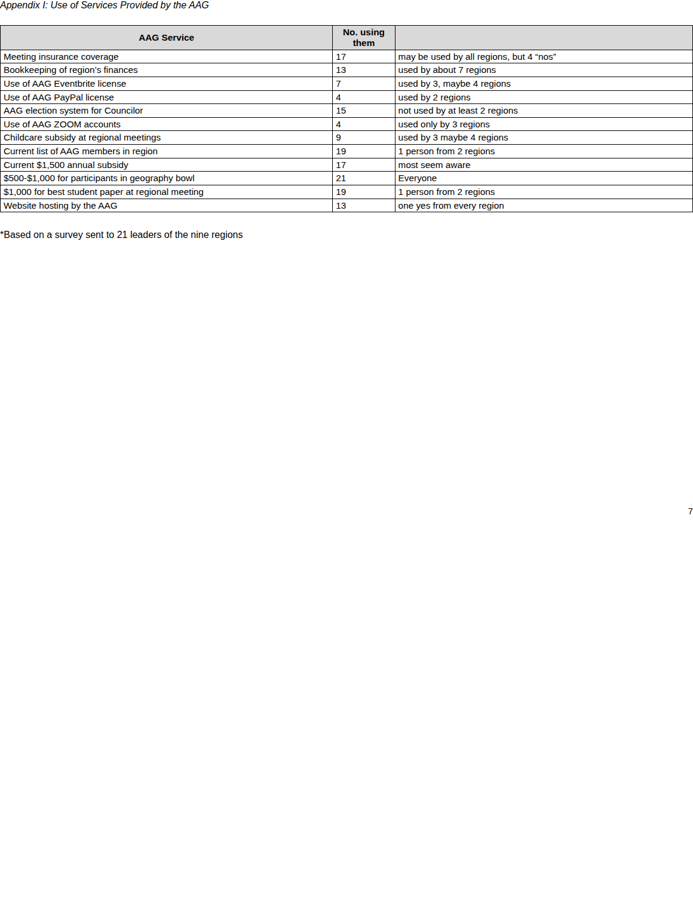Appendix I: Use of Services Provided by the AAG
| AAG Service | No. using them | |
| --- | --- | --- |
| Meeting insurance coverage | 17 | may be used by all regions, but 4 “nos” |
| Bookkeeping of region’s finances | 13 | used by about 7 regions |
| Use of AAG Eventbrite license | 7 | used by 3, maybe 4 regions |
| Use of AAG PayPal license | 4 | used by 2 regions |
| AAG election system for Councilor | 15 | not used by at least 2 regions |
| Use of AAG ZOOM accounts | 4 | used only by 3 regions |
| Childcare subsidy at regional meetings | 9 | used by 3 maybe 4 regions |
| Current list of AAG members in region | 19 | 1 person from 2 regions |
| Current $1,500 annual subsidy | 17 | most seem aware |
| $500-$1,000 for participants in geography bowl | 21 | Everyone |
| $1,000 for best student paper at regional meeting | 19 | 1 person from 2 regions |
| Website hosting by the AAG | 13 | one yes from every region |
*Based on a survey sent to 21 leaders of the nine regions
7